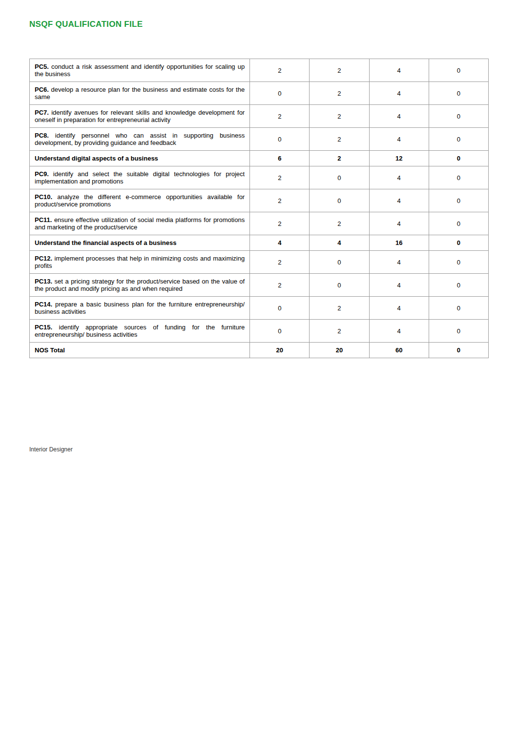NSQF QUALIFICATION FILE
| PC5. conduct a risk assessment and identify opportunities for scaling up the business | 2 | 2 | 4 | 0 |
| PC6. develop a resource plan for the business and estimate costs for the same | 0 | 2 | 4 | 0 |
| PC7. identify avenues for relevant skills and knowledge development for oneself in preparation for entrepreneurial activity | 2 | 2 | 4 | 0 |
| PC8. identify personnel who can assist in supporting business development, by providing guidance and feedback | 0 | 2 | 4 | 0 |
| Understand digital aspects of a business | 6 | 2 | 12 | 0 |
| PC9. identify and select the suitable digital technologies for project implementation and promotions | 2 | 0 | 4 | 0 |
| PC10. analyze the different e-commerce opportunities available for product/service promotions | 2 | 0 | 4 | 0 |
| PC11. ensure effective utilization of social media platforms for promotions and marketing of the product/service | 2 | 2 | 4 | 0 |
| Understand the financial aspects of a business | 4 | 4 | 16 | 0 |
| PC12. implement processes that help in minimizing costs and maximizing profits | 2 | 0 | 4 | 0 |
| PC13. set a pricing strategy for the product/service based on the value of the product and modify pricing as and when required | 2 | 0 | 4 | 0 |
| PC14. prepare a basic business plan for the furniture entrepreneurship/ business activities | 0 | 2 | 4 | 0 |
| PC15. identify appropriate sources of funding for the furniture entrepreneurship/ business activities | 0 | 2 | 4 | 0 |
| NOS Total | 20 | 20 | 60 | 0 |
Interior Designer